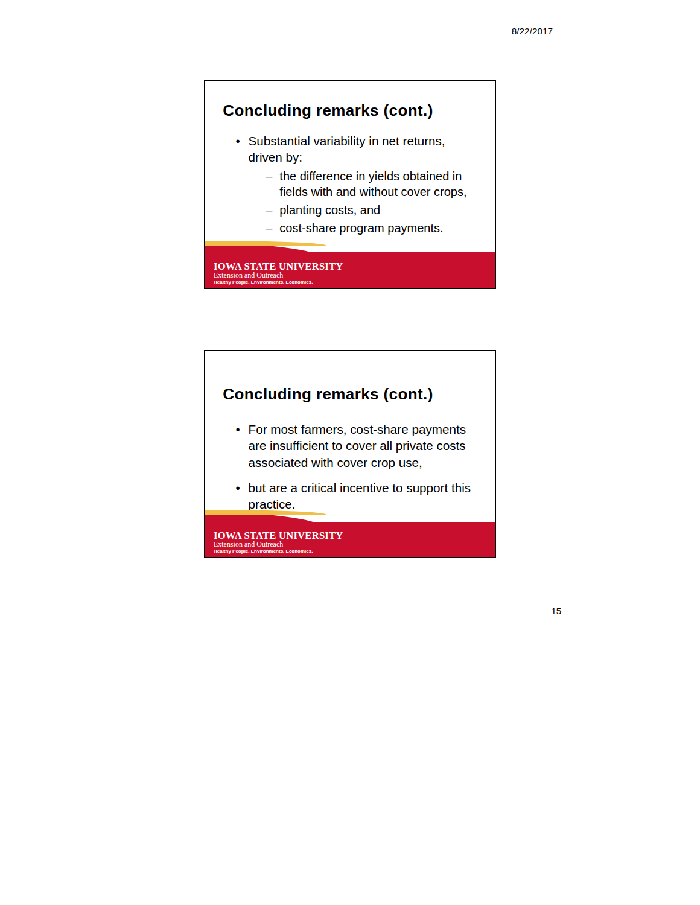8/22/2017
Concluding remarks (cont.)
Substantial variability in net returns, driven by:
the difference in yields obtained in fields with and without cover crops,
planting costs, and
cost-share program payments.
IOWA STATE UNIVERSITY
Extension and Outreach
Healthy People. Environments. Economies.
Concluding remarks (cont.)
For most farmers, cost-share payments are insufficient to cover all private costs associated with cover crop use,
but are a critical incentive to support this practice.
IOWA STATE UNIVERSITY
Extension and Outreach
Healthy People. Environments. Economies.
15